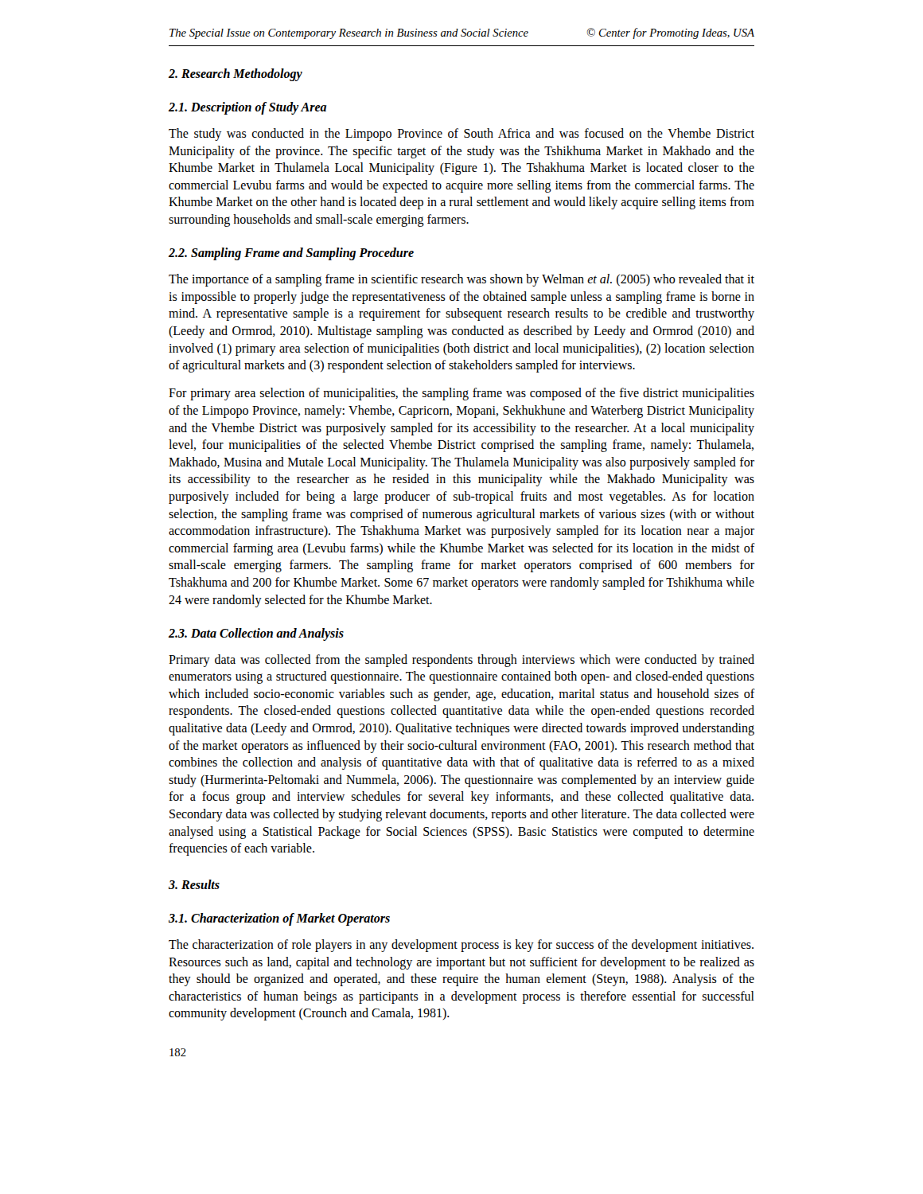The Special Issue on Contemporary Research in Business and Social Science © Center for Promoting Ideas, USA
2. Research Methodology
2.1. Description of Study Area
The study was conducted in the Limpopo Province of South Africa and was focused on the Vhembe District Municipality of the province. The specific target of the study was the Tshikhuma Market in Makhado and the Khumbe Market in Thulamela Local Municipality (Figure 1). The Tshakhuma Market is located closer to the commercial Levubu farms and would be expected to acquire more selling items from the commercial farms. The Khumbe Market on the other hand is located deep in a rural settlement and would likely acquire selling items from surrounding households and small-scale emerging farmers.
2.2. Sampling Frame and Sampling Procedure
The importance of a sampling frame in scientific research was shown by Welman et al. (2005) who revealed that it is impossible to properly judge the representativeness of the obtained sample unless a sampling frame is borne in mind. A representative sample is a requirement for subsequent research results to be credible and trustworthy (Leedy and Ormrod, 2010). Multistage sampling was conducted as described by Leedy and Ormrod (2010) and involved (1) primary area selection of municipalities (both district and local municipalities), (2) location selection of agricultural markets and (3) respondent selection of stakeholders sampled for interviews.
For primary area selection of municipalities, the sampling frame was composed of the five district municipalities of the Limpopo Province, namely: Vhembe, Capricorn, Mopani, Sekhukhune and Waterberg District Municipality and the Vhembe District was purposively sampled for its accessibility to the researcher. At a local municipality level, four municipalities of the selected Vhembe District comprised the sampling frame, namely: Thulamela, Makhado, Musina and Mutale Local Municipality. The Thulamela Municipality was also purposively sampled for its accessibility to the researcher as he resided in this municipality while the Makhado Municipality was purposively included for being a large producer of sub-tropical fruits and most vegetables. As for location selection, the sampling frame was comprised of numerous agricultural markets of various sizes (with or without accommodation infrastructure). The Tshakhuma Market was purposively sampled for its location near a major commercial farming area (Levubu farms) while the Khumbe Market was selected for its location in the midst of small-scale emerging farmers. The sampling frame for market operators comprised of 600 members for Tshakhuma and 200 for Khumbe Market. Some 67 market operators were randomly sampled for Tshikhuma while 24 were randomly selected for the Khumbe Market.
2.3. Data Collection and Analysis
Primary data was collected from the sampled respondents through interviews which were conducted by trained enumerators using a structured questionnaire. The questionnaire contained both open- and closed-ended questions which included socio-economic variables such as gender, age, education, marital status and household sizes of respondents. The closed-ended questions collected quantitative data while the open-ended questions recorded qualitative data (Leedy and Ormrod, 2010). Qualitative techniques were directed towards improved understanding of the market operators as influenced by their socio-cultural environment (FAO, 2001). This research method that combines the collection and analysis of quantitative data with that of qualitative data is referred to as a mixed study (Hurmerinta-Peltomaki and Nummela, 2006). The questionnaire was complemented by an interview guide for a focus group and interview schedules for several key informants, and these collected qualitative data. Secondary data was collected by studying relevant documents, reports and other literature. The data collected were analysed using a Statistical Package for Social Sciences (SPSS). Basic Statistics were computed to determine frequencies of each variable.
3. Results
3.1. Characterization of Market Operators
The characterization of role players in any development process is key for success of the development initiatives. Resources such as land, capital and technology are important but not sufficient for development to be realized as they should be organized and operated, and these require the human element (Steyn, 1988). Analysis of the characteristics of human beings as participants in a development process is therefore essential for successful community development (Crounch and Camala, 1981).
182